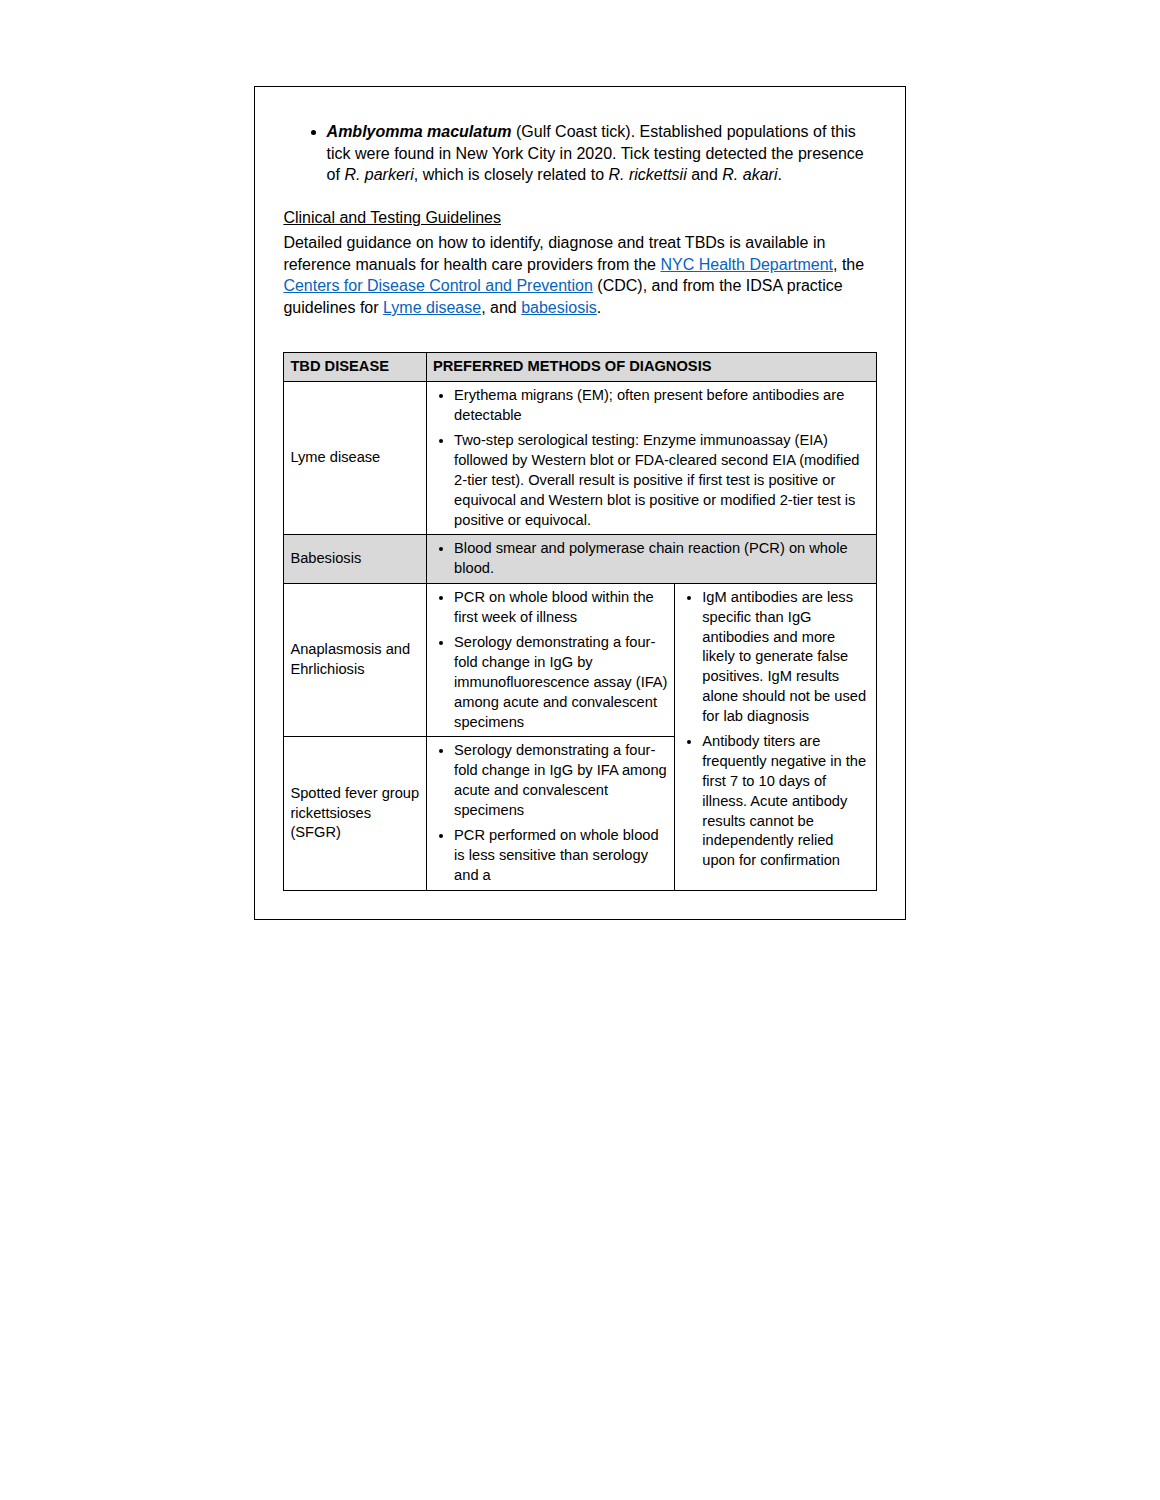Amblyomma maculatum (Gulf Coast tick). Established populations of this tick were found in New York City in 2020. Tick testing detected the presence of R. parkeri, which is closely related to R. rickettsii and R. akari.
Clinical and Testing Guidelines
Detailed guidance on how to identify, diagnose and treat TBDs is available in reference manuals for health care providers from the NYC Health Department, the Centers for Disease Control and Prevention (CDC), and from the IDSA practice guidelines for Lyme disease, and babesiosis.
| TBD DISEASE | PREFERRED METHODS OF DIAGNOSIS |
| --- | --- |
| Lyme disease | Erythema migrans (EM); often present before antibodies are detectable Two-step serological testing: Enzyme immunoassay (EIA) followed by Western blot or FDA-cleared second EIA (modified 2-tier test). Overall result is positive if first test is positive or equivocal and Western blot is positive or modified 2-tier test is positive or equivocal. |
| Babesiosis | Blood smear and polymerase chain reaction (PCR) on whole blood. |
| Anaplasmosis and Ehrlichiosis | PCR on whole blood within the first week of illness Serology demonstrating a four-fold change in IgG by immunofluorescence assay (IFA) among acute and convalescent specimens | IgM antibodies are less specific than IgG antibodies and more likely to generate false positives. IgM results alone should not be used for lab diagnosis Antibody titers are frequently negative in the first 7 to 10 days of illness. Acute antibody results cannot be independently relied upon for confirmation |
| Spotted fever group rickettsioses (SFGR) | Serology demonstrating a four-fold change in IgG by IFA among acute and convalescent specimens PCR performed on whole blood is less sensitive than serology and a |